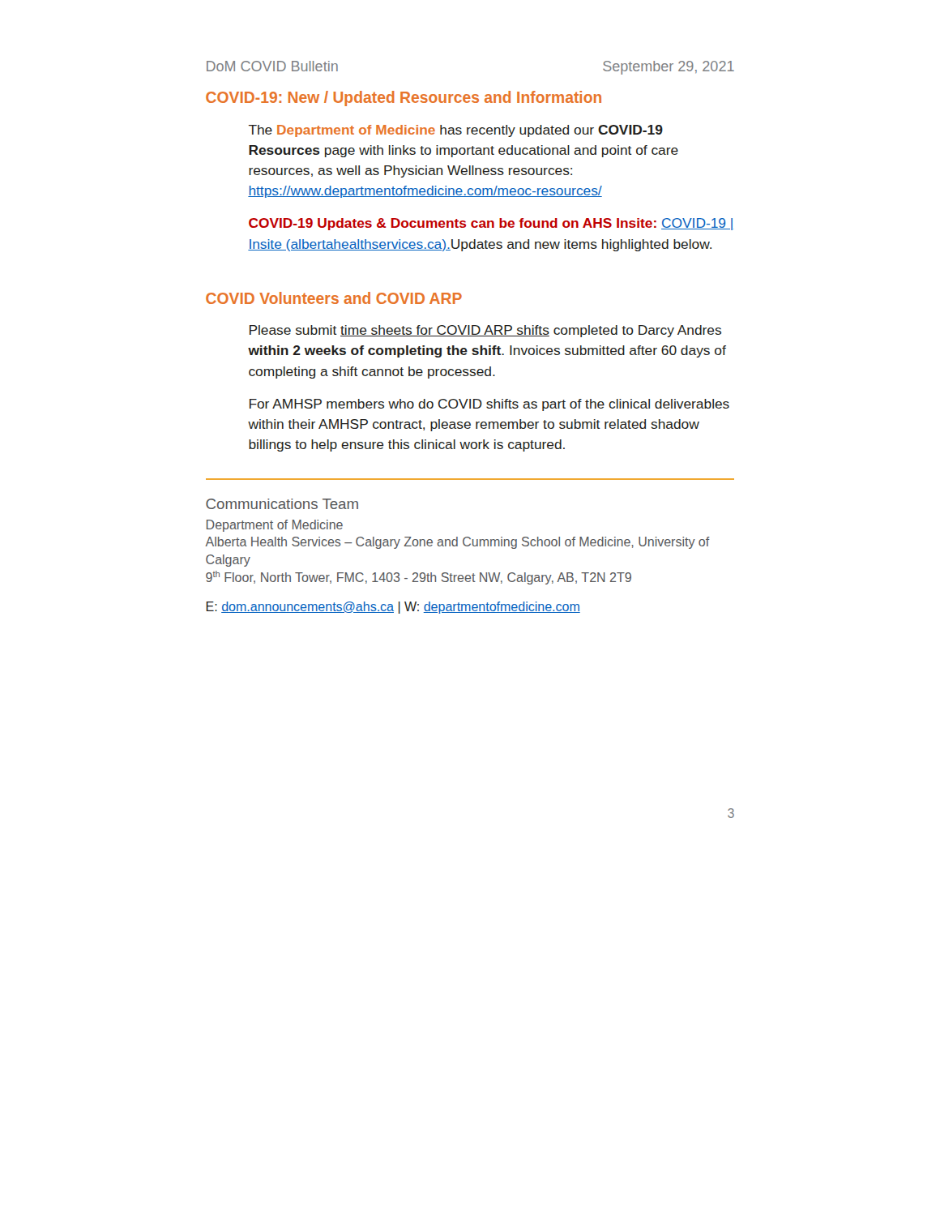DoM COVID Bulletin September 29, 2021
COVID-19: New / Updated Resources and Information
The Department of Medicine has recently updated our COVID-19 Resources page with links to important educational and point of care resources, as well as Physician Wellness resources: https://www.departmentofmedicine.com/meoc-resources/
COVID-19 Updates & Documents can be found on AHS Insite: COVID-19 | Insite (albertahealthservices.ca). Updates and new items highlighted below.
COVID Volunteers and COVID ARP
Please submit time sheets for COVID ARP shifts completed to Darcy Andres within 2 weeks of completing the shift. Invoices submitted after 60 days of completing a shift cannot be processed.
For AMHSP members who do COVID shifts as part of the clinical deliverables within their AMHSP contract, please remember to submit related shadow billings to help ensure this clinical work is captured.
Communications Team
Department of Medicine
Alberta Health Services – Calgary Zone and Cumming School of Medicine, University of Calgary
9th Floor, North Tower, FMC, 1403 - 29th Street NW, Calgary, AB, T2N 2T9
E: dom.announcements@ahs.ca | W: departmentofmedicine.com
3